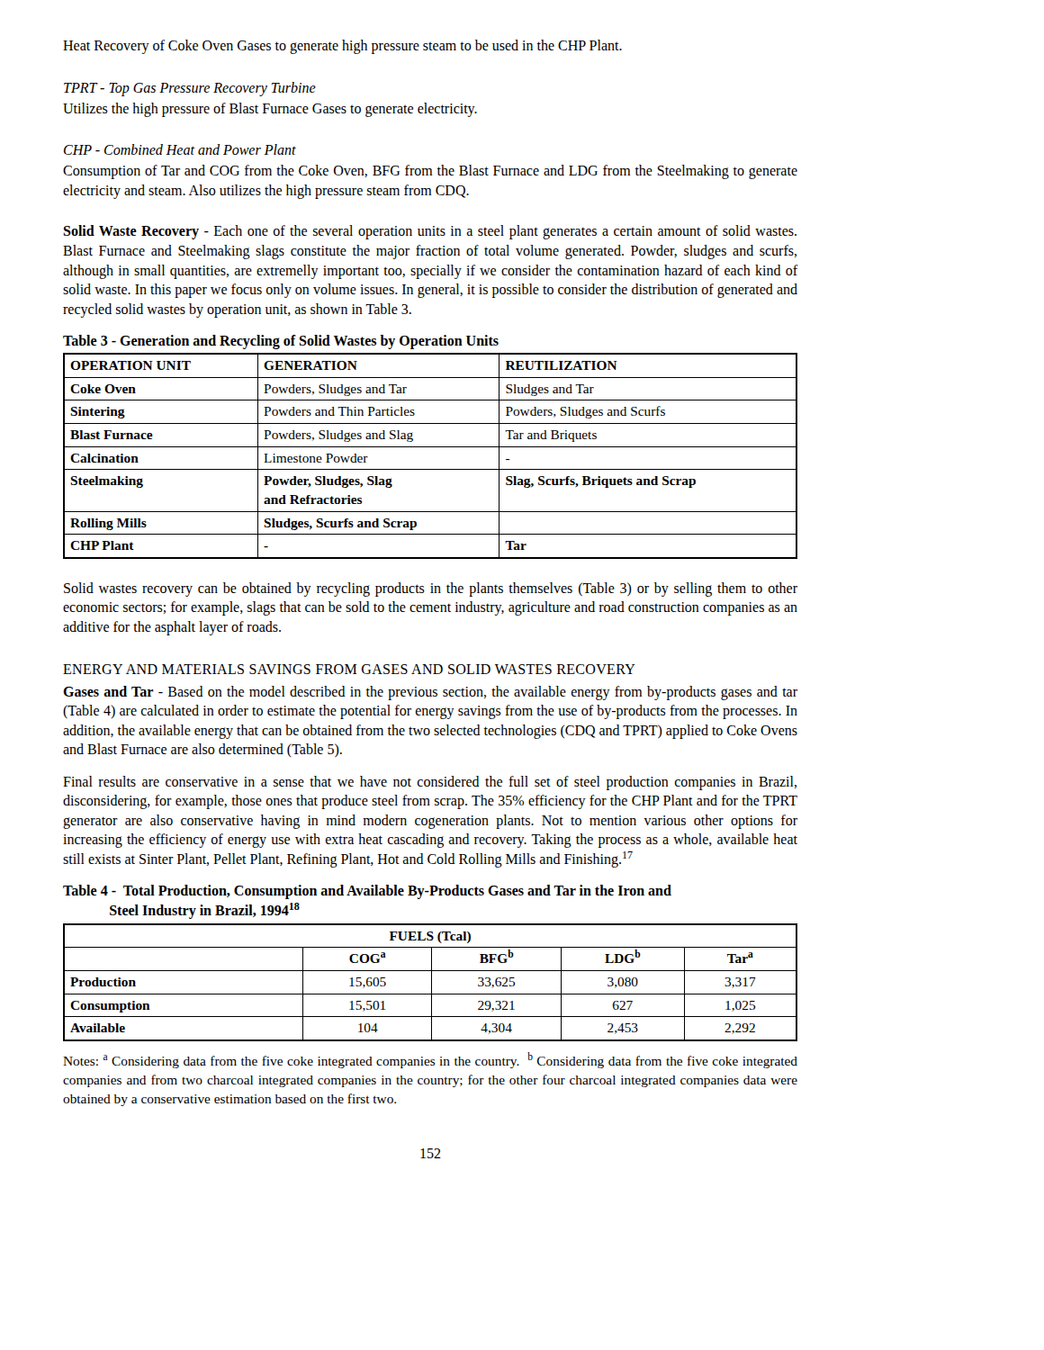Heat Recovery of Coke Oven Gases to generate high pressure steam to be used in the CHP Plant.
TPRT - Top Gas Pressure Recovery Turbine
Utilizes the high pressure of Blast Furnace Gases to generate electricity.
CHP - Combined Heat and Power Plant
Consumption of Tar and COG from the Coke Oven, BFG from the Blast Furnace and LDG from the Steelmaking to generate electricity and steam. Also utilizes the high pressure steam from CDQ.
Solid Waste Recovery - Each one of the several operation units in a steel plant generates a certain amount of solid wastes. Blast Furnace and Steelmaking slags constitute the major fraction of total volume generated. Powder, sludges and scurfs, although in small quantities, are extremelly important too, specially if we consider the contamination hazard of each kind of solid waste. In this paper we focus only on volume issues. In general, it is possible to consider the distribution of generated and recycled solid wastes by operation unit, as shown in Table 3.
Table 3 - Generation and Recycling of Solid Wastes by Operation Units
| OPERATION UNIT | GENERATION | REUTILIZATION |
| --- | --- | --- |
| Coke Oven | Powders, Sludges and Tar | Sludges and Tar |
| Sintering | Powders and Thin Particles | Powders, Sludges and Scurfs |
| Blast Furnace | Powders, Sludges and Slag | Tar and Briquets |
| Calcination | Limestone Powder | - |
| Steelmaking | Powder, Sludges, Slag and Refractories | Slag, Scurfs, Briquets and Scrap |
| Rolling Mills | Sludges, Scurfs and Scrap | |
| CHP Plant | - | Tar |
Solid wastes recovery can be obtained by recycling products in the plants themselves (Table 3) or by selling them to other economic sectors; for example, slags that can be sold to the cement industry, agriculture and road construction companies as an additive for the asphalt layer of roads.
ENERGY AND MATERIALS SAVINGS FROM GASES AND SOLID WASTES RECOVERY
Gases and Tar - Based on the model described in the previous section, the available energy from by-products gases and tar (Table 4) are calculated in order to estimate the potential for energy savings from the use of by-products from the processes. In addition, the available energy that can be obtained from the two selected technologies (CDQ and TPRT) applied to Coke Ovens and Blast Furnace are also determined (Table 5).
Final results are conservative in a sense that we have not considered the full set of steel production companies in Brazil, disconsidering, for example, those ones that produce steel from scrap. The 35% efficiency for the CHP Plant and for the TPRT generator are also conservative having in mind modern cogeneration plants. Not to mention various other options for increasing the efficiency of energy use with extra heat cascading and recovery. Taking the process as a whole, available heat still exists at Sinter Plant, Pellet Plant, Refining Plant, Hot and Cold Rolling Mills and Finishing.17
Table 4 - Total Production, Consumption and Available By-Products Gases and Tar in the Iron and Steel Industry in Brazil, 199418
| FUELS (Tcal) |
| | COG a | BFG b | LDG b | Tar a |
| Production | 15,605 | 33,625 | 3,080 | 3,317 |
| Consumption | 15,501 | 29,321 | 627 | 1,025 |
| Available | 104 | 4,304 | 2,453 | 2,292 |
Notes: a Considering data from the five coke integrated companies in the country. b Considering data from the five coke integrated companies and from two charcoal integrated companies in the country; for the other four charcoal integrated companies data were obtained by a conservative estimation based on the first two.
152